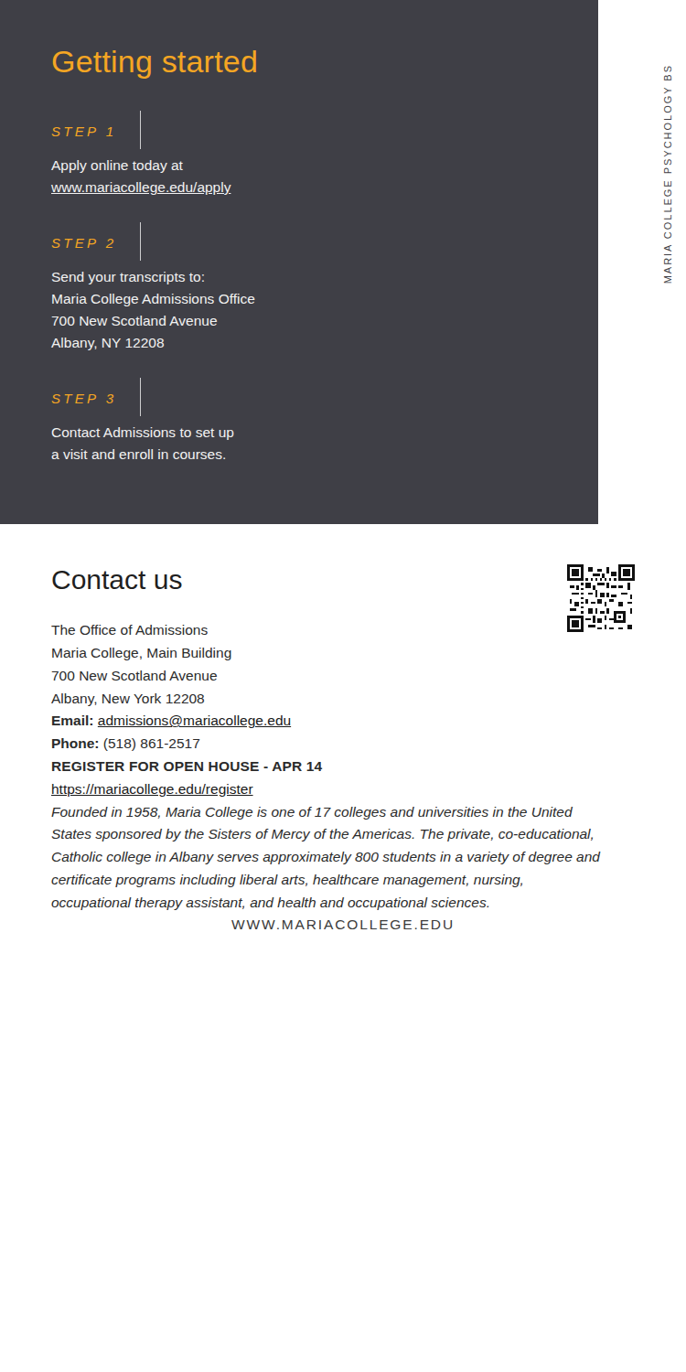Maria College Psychology BS
Getting started
Step 1
Apply online today at
www.mariacollege.edu/apply
Step 2
Send your transcripts to:
Maria College Admissions Office
700 New Scotland Avenue
Albany, NY 12208
Step 3
Contact Admissions to set up
a visit and enroll in courses.
Contact us
The Office of Admissions
Maria College, Main Building
700 New Scotland Avenue
Albany, New York 12208
Email: admissions@mariacollege.edu
Phone: (518) 861-2517
REGISTER FOR OPEN HOUSE - APR 14
https://mariacollege.edu/register
Founded in 1958, Maria College is one of 17 colleges and universities in the United States sponsored by the Sisters of Mercy of the Americas. The private, co-educational, Catholic college in Albany serves approximately 800 students in a variety of degree and certificate programs including liberal arts, healthcare management, nursing, occupational therapy assistant, and health and occupational sciences.
www.mariacollege.edu